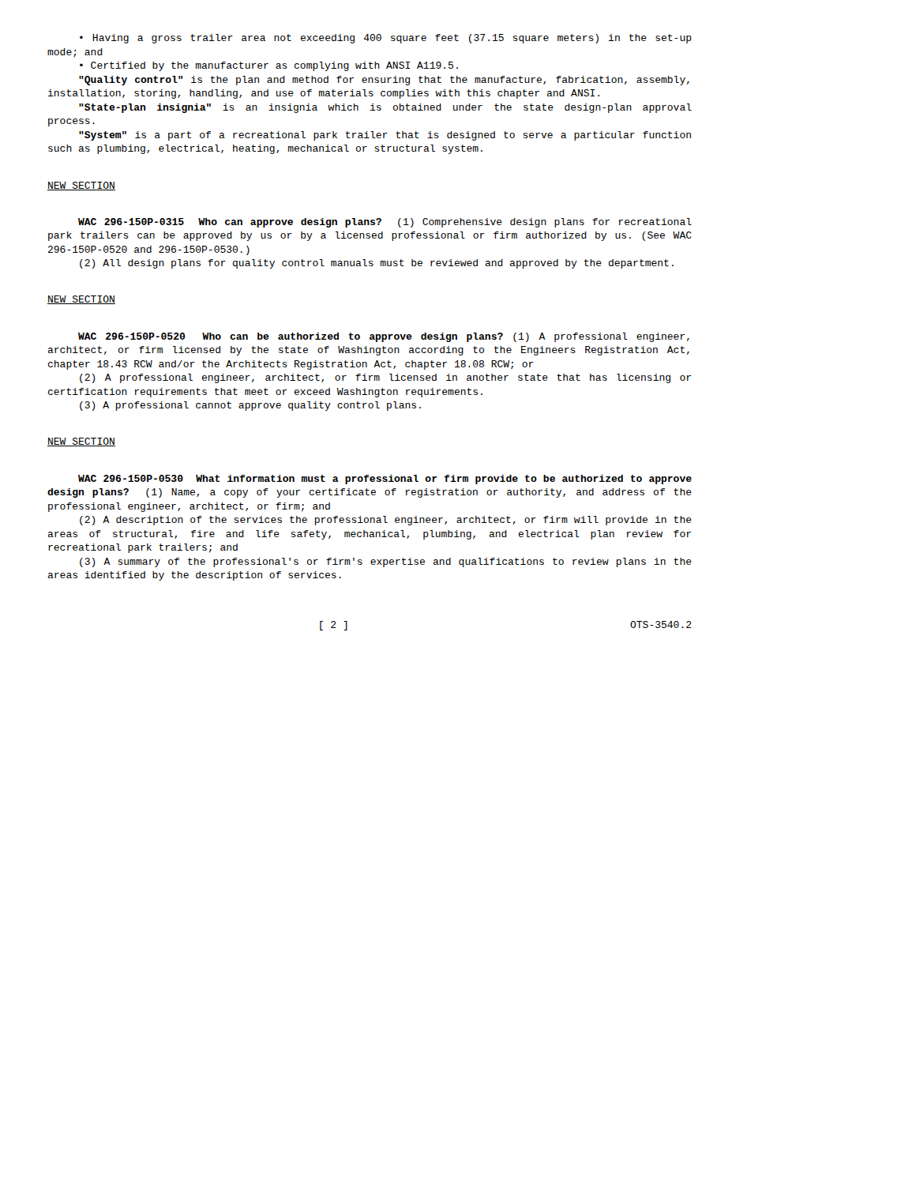• Having a gross trailer area not exceeding 400 square feet (37.15 square meters) in the set-up mode; and
• Certified by the manufacturer as complying with ANSI A119.5.
"Quality control" is the plan and method for ensuring that the manufacture, fabrication, assembly, installation, storing, handling, and use of materials complies with this chapter and ANSI.
"State-plan insignia" is an insignia which is obtained under the state design-plan approval process.
"System" is a part of a recreational park trailer that is designed to serve a particular function such as plumbing, electrical, heating, mechanical or structural system.
NEW SECTION
WAC 296-150P-0315 Who can approve design plans? (1) Comprehensive design plans for recreational park trailers can be approved by us or by a licensed professional or firm authorized by us. (See WAC 296-150P-0520 and 296-150P-0530.)
(2) All design plans for quality control manuals must be reviewed and approved by the department.
NEW SECTION
WAC 296-150P-0520 Who can be authorized to approve design plans? (1) A professional engineer, architect, or firm licensed by the state of Washington according to the Engineers Registration Act, chapter 18.43 RCW and/or the Architects Registration Act, chapter 18.08 RCW; or
(2) A professional engineer, architect, or firm licensed in another state that has licensing or certification requirements that meet or exceed Washington requirements.
(3) A professional cannot approve quality control plans.
NEW SECTION
WAC 296-150P-0530 What information must a professional or firm provide to be authorized to approve design plans? (1) Name, a copy of your certificate of registration or authority, and address of the professional engineer, architect, or firm; and
(2) A description of the services the professional engineer, architect, or firm will provide in the areas of structural, fire and life safety, mechanical, plumbing, and electrical plan review for recreational park trailers; and
(3) A summary of the professional's or firm's expertise and qualifications to review plans in the areas identified by the description of services.
[ 2 ] OTS-3540.2